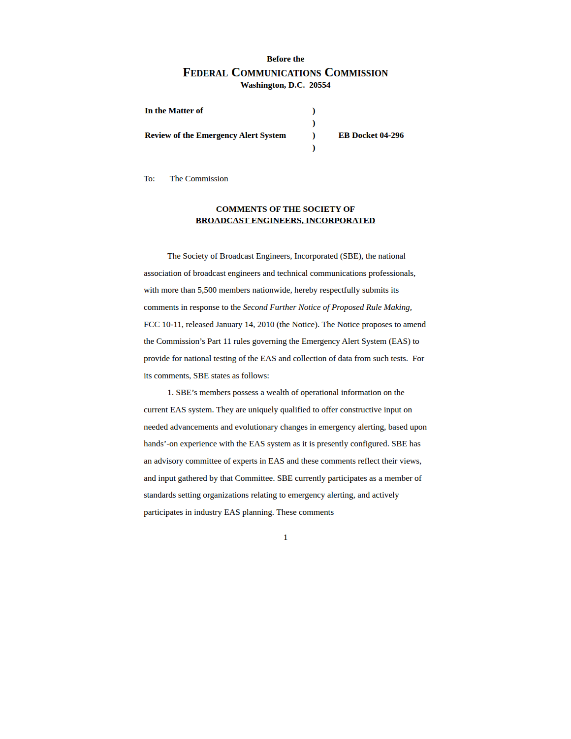Before the
Federal Communications Commission
Washington, D.C. 20554
| In the Matter of | ) | |
| | ) | |
| Review of the Emergency Alert System | ) | EB Docket 04-296 |
| | ) | |
To: The Commission
COMMENTS OF THE SOCIETY OF
BROADCAST ENGINEERS, INCORPORATED
The Society of Broadcast Engineers, Incorporated (SBE), the national association of broadcast engineers and technical communications professionals, with more than 5,500 members nationwide, hereby respectfully submits its comments in response to the Second Further Notice of Proposed Rule Making, FCC 10-11, released January 14, 2010 (the Notice). The Notice proposes to amend the Commission’s Part 11 rules governing the Emergency Alert System (EAS) to provide for national testing of the EAS and collection of data from such tests. For its comments, SBE states as follows:
1. SBE’s members possess a wealth of operational information on the current EAS system. They are uniquely qualified to offer constructive input on needed advancements and evolutionary changes in emergency alerting, based upon hands’-on experience with the EAS system as it is presently configured. SBE has an advisory committee of experts in EAS and these comments reflect their views, and input gathered by that Committee. SBE currently participates as a member of standards setting organizations relating to emergency alerting, and actively participates in industry EAS planning. These comments
1